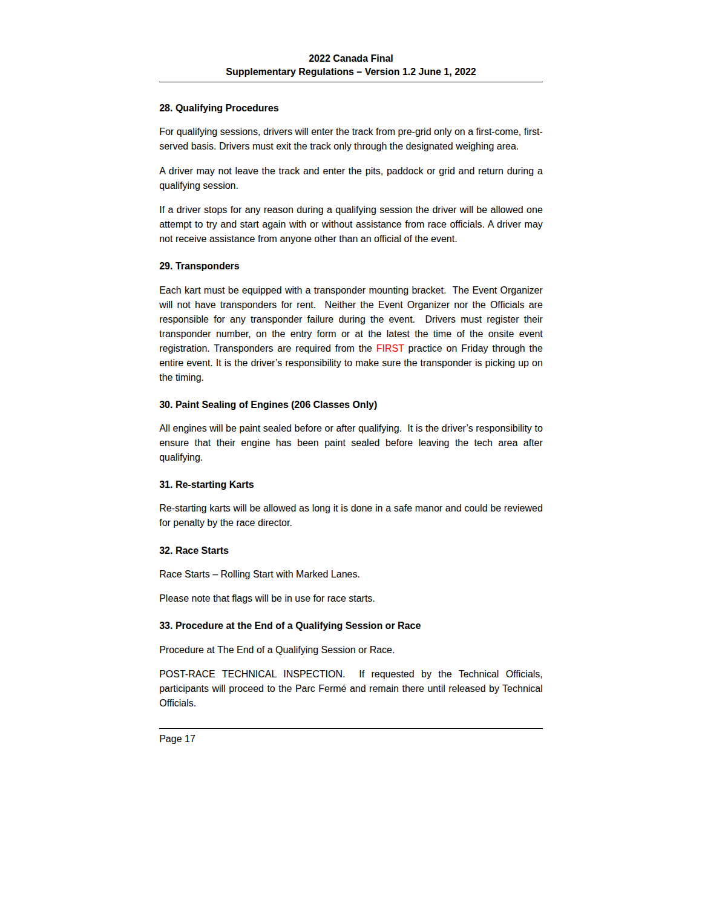2022 Canada Final Supplementary Regulations – Version 1.2 June 1, 2022
28. Qualifying Procedures
For qualifying sessions, drivers will enter the track from pre-grid only on a first-come, first-served basis. Drivers must exit the track only through the designated weighing area.
A driver may not leave the track and enter the pits, paddock or grid and return during a qualifying session.
If a driver stops for any reason during a qualifying session the driver will be allowed one attempt to try and start again with or without assistance from race officials. A driver may not receive assistance from anyone other than an official of the event.
29. Transponders
Each kart must be equipped with a transponder mounting bracket. The Event Organizer will not have transponders for rent. Neither the Event Organizer nor the Officials are responsible for any transponder failure during the event. Drivers must register their transponder number, on the entry form or at the latest the time of the onsite event registration. Transponders are required from the FIRST practice on Friday through the entire event. It is the driver’s responsibility to make sure the transponder is picking up on the timing.
30. Paint Sealing of Engines (206 Classes Only)
All engines will be paint sealed before or after qualifying. It is the driver’s responsibility to ensure that their engine has been paint sealed before leaving the tech area after qualifying.
31. Re-starting Karts
Re-starting karts will be allowed as long it is done in a safe manor and could be reviewed for penalty by the race director.
32. Race Starts
Race Starts – Rolling Start with Marked Lanes.
Please note that flags will be in use for race starts.
33. Procedure at the End of a Qualifying Session or Race
Procedure at The End of a Qualifying Session or Race.
POST-RACE TECHNICAL INSPECTION. If requested by the Technical Officials, participants will proceed to the Parc Fermé and remain there until released by Technical Officials.
Page 17